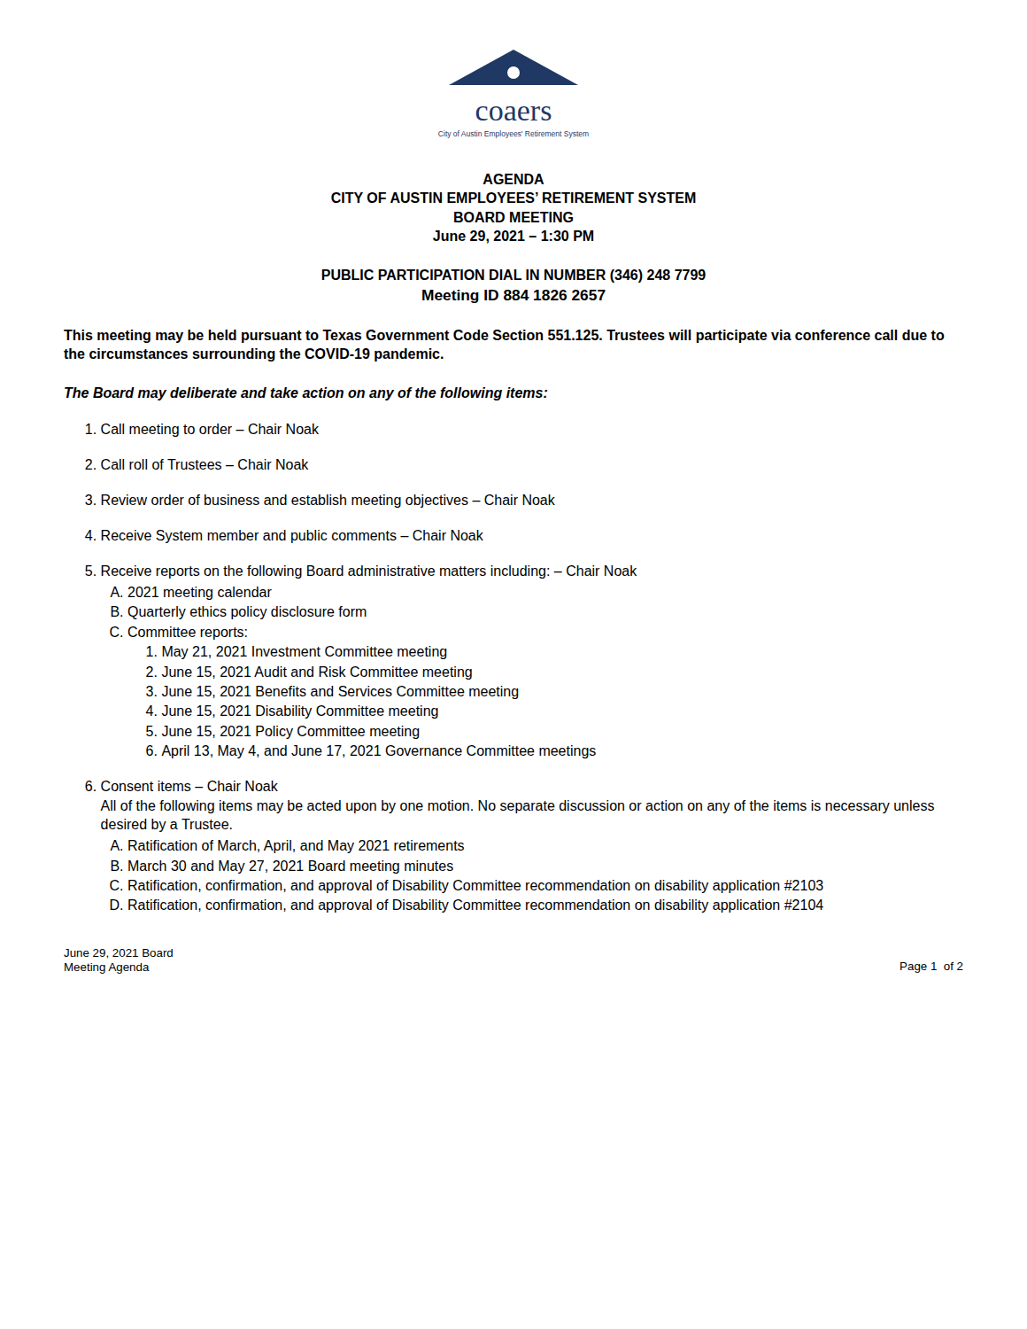coaers City of Austin Employees' Retirement System
AGENDA
CITY OF AUSTIN EMPLOYEES’ RETIREMENT SYSTEM
BOARD MEETING
June 29, 2021 – 1:30 PM
PUBLIC PARTICIPATION DIAL IN NUMBER (346) 248 7799
Meeting ID 884 1826 2657
This meeting may be held pursuant to Texas Government Code Section 551.125. Trustees will participate via conference call due to the circumstances surrounding the COVID-19 pandemic.
The Board may deliberate and take action on any of the following items:
Call meeting to order – Chair Noak
Call roll of Trustees – Chair Noak
Review order of business and establish meeting objectives – Chair Noak
Receive System member and public comments – Chair Noak
Receive reports on the following Board administrative matters including: – Chair Noak
2021 meeting calendar
Quarterly ethics policy disclosure form
Committee reports:
May 21, 2021 Investment Committee meeting
June 15, 2021 Audit and Risk Committee meeting
June 15, 2021 Benefits and Services Committee meeting
June 15, 2021 Disability Committee meeting
June 15, 2021 Policy Committee meeting
April 13, May 4, and June 17, 2021 Governance Committee meetings
Consent items – Chair Noak
All of the following items may be acted upon by one motion. No separate discussion or action on any of the items is necessary unless desired by a Trustee.
Ratification of March, April, and May 2021 retirements
March 30 and May 27, 2021 Board meeting minutes
Ratification, confirmation, and approval of Disability Committee recommendation on disability application #2103
Ratification, confirmation, and approval of Disability Committee recommendation on disability application #2104
June 29, 2021 Board
Meeting Agenda
Page 1 of 2